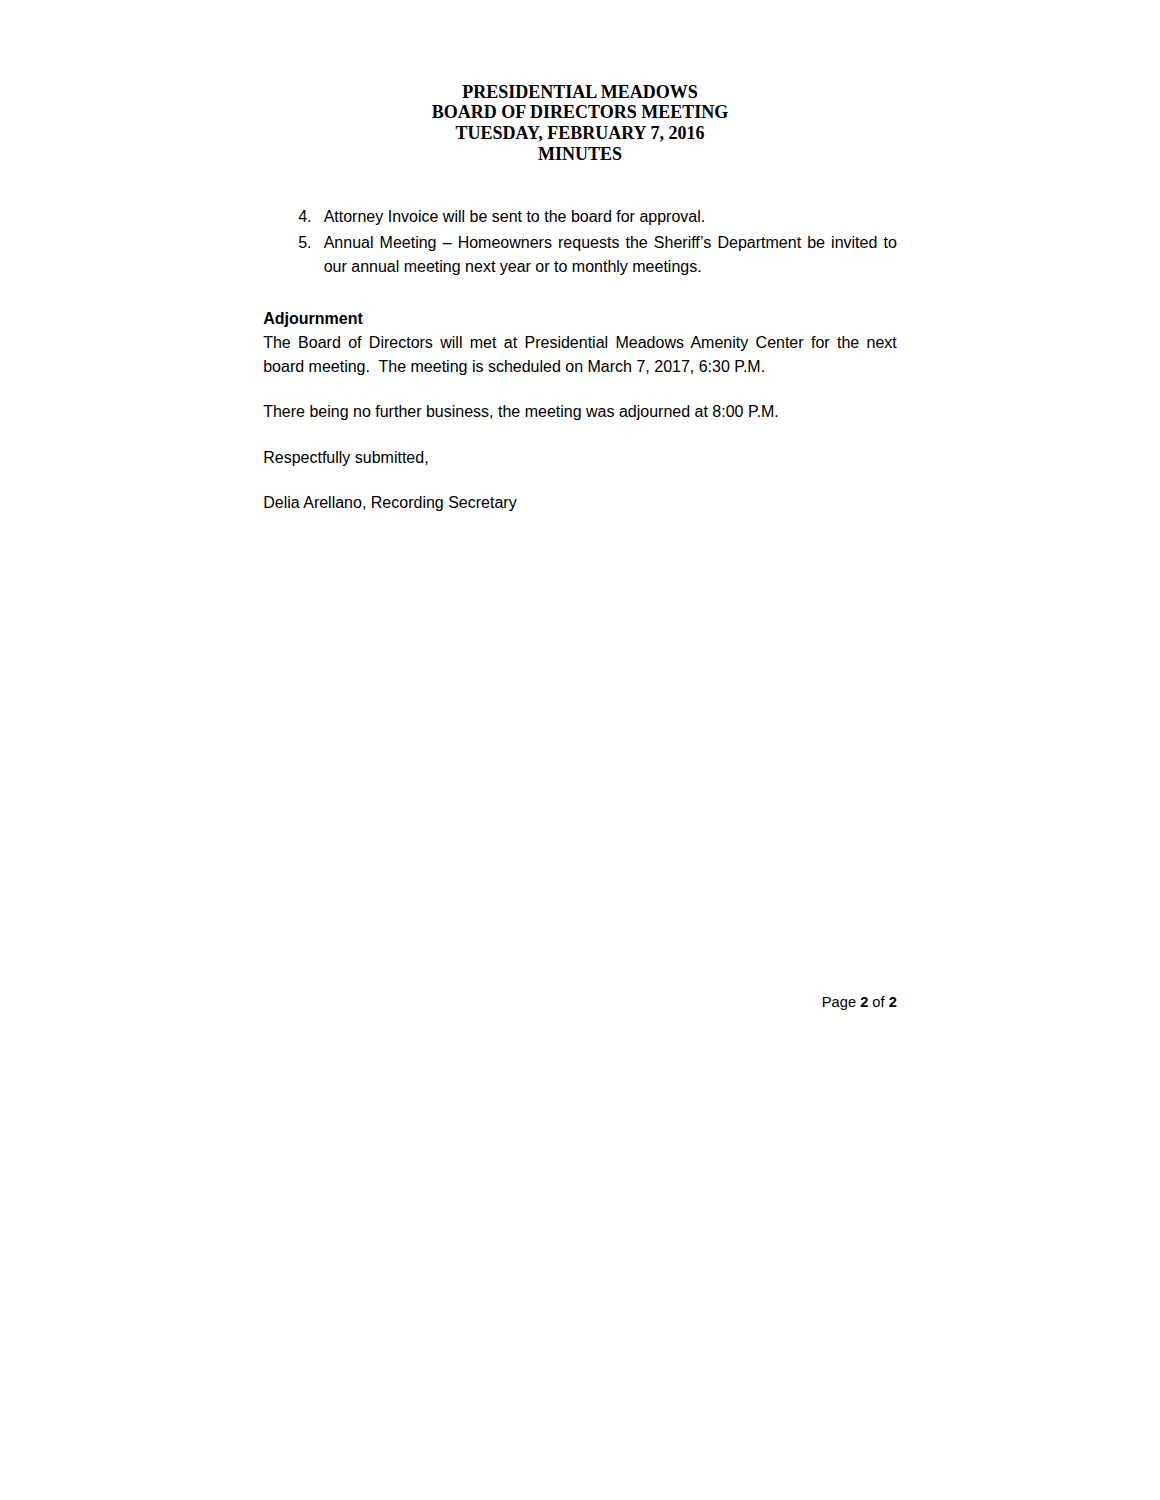PRESIDENTIAL MEADOWS
BOARD OF DIRECTORS MEETING
TUESDAY, FEBRUARY 7, 2016
MINUTES
Attorney Invoice will be sent to the board for approval.
Annual Meeting – Homeowners requests the Sheriff’s Department be invited to our annual meeting next year or to monthly meetings.
Adjournment
The Board of Directors will met at Presidential Meadows Amenity Center for the next board meeting. The meeting is scheduled on March 7, 2017, 6:30 P.M.
There being no further business, the meeting was adjourned at 8:00 P.M.
Respectfully submitted,
Delia Arellano, Recording Secretary
Page 2 of 2